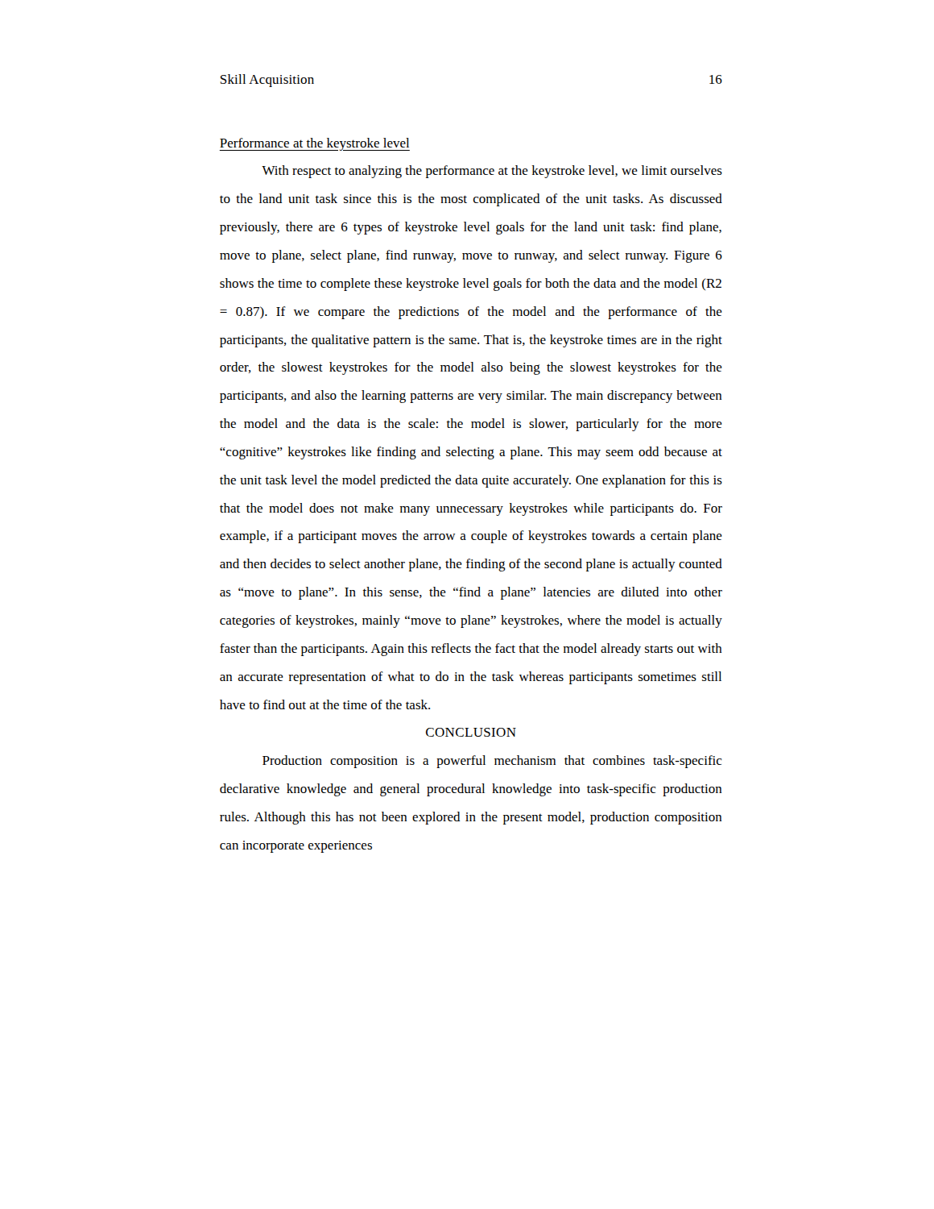Skill Acquisition 16
Performance at the keystroke level
With respect to analyzing the performance at the keystroke level, we limit ourselves to the land unit task since this is the most complicated of the unit tasks. As discussed previously, there are 6 types of keystroke level goals for the land unit task: find plane, move to plane, select plane, find runway, move to runway, and select runway. Figure 6 shows the time to complete these keystroke level goals for both the data and the model (R2 = 0.87). If we compare the predictions of the model and the performance of the participants, the qualitative pattern is the same. That is, the keystroke times are in the right order, the slowest keystrokes for the model also being the slowest keystrokes for the participants, and also the learning patterns are very similar. The main discrepancy between the model and the data is the scale: the model is slower, particularly for the more “cognitive” keystrokes like finding and selecting a plane. This may seem odd because at the unit task level the model predicted the data quite accurately. One explanation for this is that the model does not make many unnecessary keystrokes while participants do. For example, if a participant moves the arrow a couple of keystrokes towards a certain plane and then decides to select another plane, the finding of the second plane is actually counted as “move to plane”. In this sense, the “find a plane” latencies are diluted into other categories of keystrokes, mainly “move to plane” keystrokes, where the model is actually faster than the participants. Again this reflects the fact that the model already starts out with an accurate representation of what to do in the task whereas participants sometimes still have to find out at the time of the task.
CONCLUSION
Production composition is a powerful mechanism that combines task-specific declarative knowledge and general procedural knowledge into task-specific production rules. Although this has not been explored in the present model, production composition can incorporate experiences